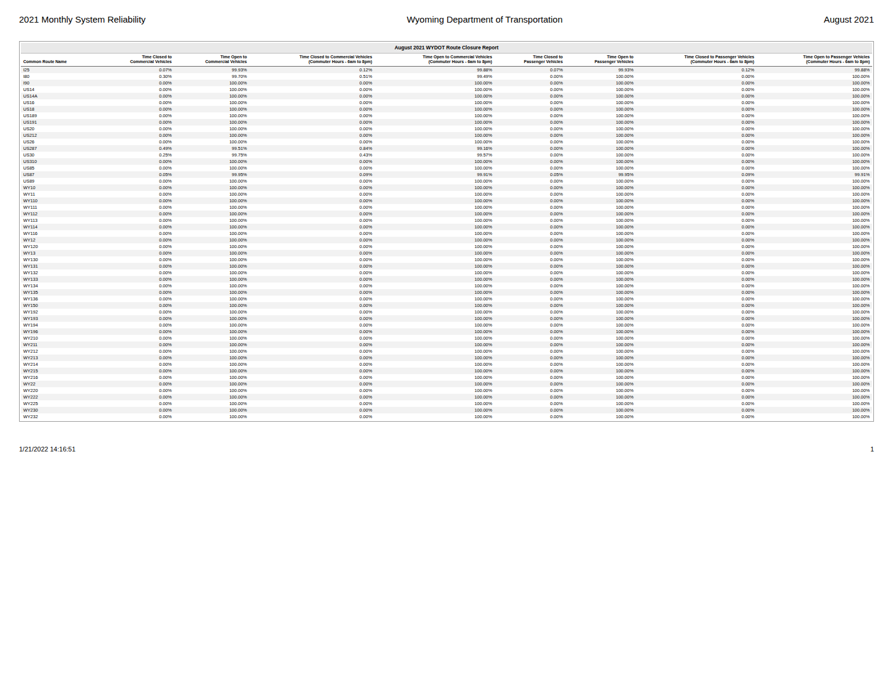2021 Monthly System Reliability
Wyoming Department of Transportation
August 2021
August 2021 WYDOT Route Closure Report
| Common Route Name | Time Closed to Commercial Vehicles | Time Open to Commercial Vehicles | Time Closed to Commercial Vehicles (Commuter Hours - 6am to 8pm) | Time Open to Commercial Vehicles (Commuter Hours - 6am to 8pm) | Time Closed to Passenger Vehicles | Time Open to Passenger Vehicles | Time Closed to Passenger Vehicles (Commuter Hours - 6am to 8pm) | Time Open to Passenger Vehicles (Commuter Hours - 6am to 8pm) |
| --- | --- | --- | --- | --- | --- | --- | --- | --- |
| I25 | 0.07% | 99.93% | 0.12% | 99.88% | 0.07% | 99.93% | 0.12% | 99.88% |
| I80 | 0.30% | 99.70% | 0.51% | 99.49% | 0.00% | 100.00% | 0.00% | 100.00% |
| I90 | 0.00% | 100.00% | 0.00% | 100.00% | 0.00% | 100.00% | 0.00% | 100.00% |
| US14 | 0.00% | 100.00% | 0.00% | 100.00% | 0.00% | 100.00% | 0.00% | 100.00% |
| US14A | 0.00% | 100.00% | 0.00% | 100.00% | 0.00% | 100.00% | 0.00% | 100.00% |
| US16 | 0.00% | 100.00% | 0.00% | 100.00% | 0.00% | 100.00% | 0.00% | 100.00% |
| US18 | 0.00% | 100.00% | 0.00% | 100.00% | 0.00% | 100.00% | 0.00% | 100.00% |
| US189 | 0.00% | 100.00% | 0.00% | 100.00% | 0.00% | 100.00% | 0.00% | 100.00% |
| US191 | 0.00% | 100.00% | 0.00% | 100.00% | 0.00% | 100.00% | 0.00% | 100.00% |
| US20 | 0.00% | 100.00% | 0.00% | 100.00% | 0.00% | 100.00% | 0.00% | 100.00% |
| US212 | 0.00% | 100.00% | 0.00% | 100.00% | 0.00% | 100.00% | 0.00% | 100.00% |
| US26 | 0.00% | 100.00% | 0.00% | 100.00% | 0.00% | 100.00% | 0.00% | 100.00% |
| US287 | 0.49% | 99.51% | 0.84% | 99.16% | 0.00% | 100.00% | 0.00% | 100.00% |
| US30 | 0.25% | 99.75% | 0.43% | 99.57% | 0.00% | 100.00% | 0.00% | 100.00% |
| US310 | 0.00% | 100.00% | 0.00% | 100.00% | 0.00% | 100.00% | 0.00% | 100.00% |
| US85 | 0.00% | 100.00% | 0.00% | 100.00% | 0.00% | 100.00% | 0.00% | 100.00% |
| US87 | 0.05% | 99.95% | 0.09% | 99.91% | 0.05% | 99.95% | 0.09% | 99.91% |
| US89 | 0.00% | 100.00% | 0.00% | 100.00% | 0.00% | 100.00% | 0.00% | 100.00% |
| WY10 | 0.00% | 100.00% | 0.00% | 100.00% | 0.00% | 100.00% | 0.00% | 100.00% |
| WY11 | 0.00% | 100.00% | 0.00% | 100.00% | 0.00% | 100.00% | 0.00% | 100.00% |
| WY110 | 0.00% | 100.00% | 0.00% | 100.00% | 0.00% | 100.00% | 0.00% | 100.00% |
| WY111 | 0.00% | 100.00% | 0.00% | 100.00% | 0.00% | 100.00% | 0.00% | 100.00% |
| WY112 | 0.00% | 100.00% | 0.00% | 100.00% | 0.00% | 100.00% | 0.00% | 100.00% |
| WY113 | 0.00% | 100.00% | 0.00% | 100.00% | 0.00% | 100.00% | 0.00% | 100.00% |
| WY114 | 0.00% | 100.00% | 0.00% | 100.00% | 0.00% | 100.00% | 0.00% | 100.00% |
| WY116 | 0.00% | 100.00% | 0.00% | 100.00% | 0.00% | 100.00% | 0.00% | 100.00% |
| WY12 | 0.00% | 100.00% | 0.00% | 100.00% | 0.00% | 100.00% | 0.00% | 100.00% |
| WY120 | 0.00% | 100.00% | 0.00% | 100.00% | 0.00% | 100.00% | 0.00% | 100.00% |
| WY13 | 0.00% | 100.00% | 0.00% | 100.00% | 0.00% | 100.00% | 0.00% | 100.00% |
| WY130 | 0.00% | 100.00% | 0.00% | 100.00% | 0.00% | 100.00% | 0.00% | 100.00% |
| WY131 | 0.00% | 100.00% | 0.00% | 100.00% | 0.00% | 100.00% | 0.00% | 100.00% |
| WY132 | 0.00% | 100.00% | 0.00% | 100.00% | 0.00% | 100.00% | 0.00% | 100.00% |
| WY133 | 0.00% | 100.00% | 0.00% | 100.00% | 0.00% | 100.00% | 0.00% | 100.00% |
| WY134 | 0.00% | 100.00% | 0.00% | 100.00% | 0.00% | 100.00% | 0.00% | 100.00% |
| WY135 | 0.00% | 100.00% | 0.00% | 100.00% | 0.00% | 100.00% | 0.00% | 100.00% |
| WY136 | 0.00% | 100.00% | 0.00% | 100.00% | 0.00% | 100.00% | 0.00% | 100.00% |
| WY150 | 0.00% | 100.00% | 0.00% | 100.00% | 0.00% | 100.00% | 0.00% | 100.00% |
| WY192 | 0.00% | 100.00% | 0.00% | 100.00% | 0.00% | 100.00% | 0.00% | 100.00% |
| WY193 | 0.00% | 100.00% | 0.00% | 100.00% | 0.00% | 100.00% | 0.00% | 100.00% |
| WY194 | 0.00% | 100.00% | 0.00% | 100.00% | 0.00% | 100.00% | 0.00% | 100.00% |
| WY196 | 0.00% | 100.00% | 0.00% | 100.00% | 0.00% | 100.00% | 0.00% | 100.00% |
| WY210 | 0.00% | 100.00% | 0.00% | 100.00% | 0.00% | 100.00% | 0.00% | 100.00% |
| WY211 | 0.00% | 100.00% | 0.00% | 100.00% | 0.00% | 100.00% | 0.00% | 100.00% |
| WY212 | 0.00% | 100.00% | 0.00% | 100.00% | 0.00% | 100.00% | 0.00% | 100.00% |
| WY213 | 0.00% | 100.00% | 0.00% | 100.00% | 0.00% | 100.00% | 0.00% | 100.00% |
| WY214 | 0.00% | 100.00% | 0.00% | 100.00% | 0.00% | 100.00% | 0.00% | 100.00% |
| WY215 | 0.00% | 100.00% | 0.00% | 100.00% | 0.00% | 100.00% | 0.00% | 100.00% |
| WY216 | 0.00% | 100.00% | 0.00% | 100.00% | 0.00% | 100.00% | 0.00% | 100.00% |
| WY22 | 0.00% | 100.00% | 0.00% | 100.00% | 0.00% | 100.00% | 0.00% | 100.00% |
| WY220 | 0.00% | 100.00% | 0.00% | 100.00% | 0.00% | 100.00% | 0.00% | 100.00% |
| WY222 | 0.00% | 100.00% | 0.00% | 100.00% | 0.00% | 100.00% | 0.00% | 100.00% |
| WY225 | 0.00% | 100.00% | 0.00% | 100.00% | 0.00% | 100.00% | 0.00% | 100.00% |
| WY230 | 0.00% | 100.00% | 0.00% | 100.00% | 0.00% | 100.00% | 0.00% | 100.00% |
| WY232 | 0.00% | 100.00% | 0.00% | 100.00% | 0.00% | 100.00% | 0.00% | 100.00% |
1/21/2022 14:16:51
1